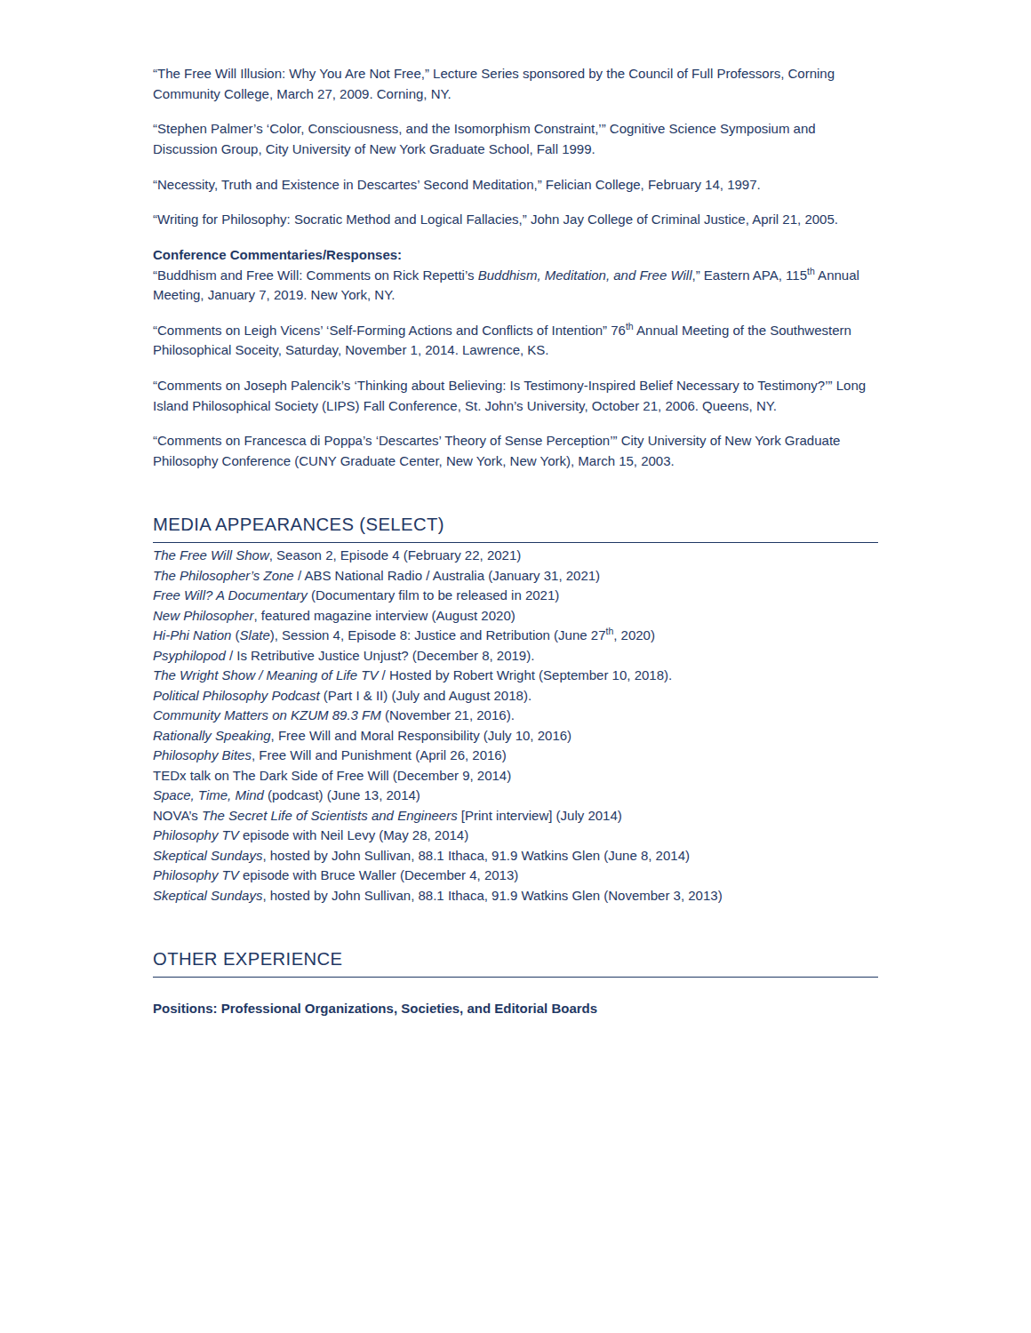“The Free Will Illusion: Why You Are Not Free,” Lecture Series sponsored by the Council of Full Professors, Corning Community College, March 27, 2009. Corning, NY.
“Stephen Palmer’s ‘Color, Consciousness, and the Isomorphism Constraint,’” Cognitive Science Symposium and Discussion Group, City University of New York Graduate School, Fall 1999.
“Necessity, Truth and Existence in Descartes’ Second Meditation,” Felician College, February 14, 1997.
“Writing for Philosophy: Socratic Method and Logical Fallacies,” John Jay College of Criminal Justice, April 21, 2005.
Conference Commentaries/Responses:
“Buddhism and Free Will: Comments on Rick Repetti’s Buddhism, Meditation, and Free Will,” Eastern APA, 115th Annual Meeting, January 7, 2019. New York, NY.
“Comments on Leigh Vicens’ ‘Self-Forming Actions and Conflicts of Intention” 76th Annual Meeting of the Southwestern Philosophical Soceity, Saturday, November 1, 2014. Lawrence, KS.
“Comments on Joseph Palencik’s ‘Thinking about Believing: Is Testimony-Inspired Belief Necessary to Testimony?’” Long Island Philosophical Society (LIPS) Fall Conference, St. John’s University, October 21, 2006. Queens, NY.
“Comments on Francesca di Poppa’s ‘Descartes’ Theory of Sense Perception’” City University of New York Graduate Philosophy Conference (CUNY Graduate Center, New York, New York), March 15, 2003.
MEDIA APPEARANCES (SELECT)
The Free Will Show, Season 2, Episode 4 (February 22, 2021)
The Philosopher’s Zone / ABS National Radio / Australia (January 31, 2021)
Free Will? A Documentary (Documentary film to be released in 2021)
New Philosopher, featured magazine interview (August 2020)
Hi-Phi Nation (Slate), Session 4, Episode 8: Justice and Retribution (June 27th, 2020)
Psyphilopod / Is Retributive Justice Unjust? (December 8, 2019).
The Wright Show / Meaning of Life TV / Hosted by Robert Wright (September 10, 2018).
Political Philosophy Podcast (Part I & II) (July and August 2018).
Community Matters on KZUM 89.3 FM (November 21, 2016).
Rationally Speaking, Free Will and Moral Responsibility (July 10, 2016)
Philosophy Bites, Free Will and Punishment (April 26, 2016)
TEDx talk on The Dark Side of Free Will (December 9, 2014)
Space, Time, Mind (podcast) (June 13, 2014)
NOVA’s The Secret Life of Scientists and Engineers [Print interview] (July 2014)
Philosophy TV episode with Neil Levy (May 28, 2014)
Skeptical Sundays, hosted by John Sullivan, 88.1 Ithaca, 91.9 Watkins Glen (June 8, 2014)
Philosophy TV episode with Bruce Waller (December 4, 2013)
Skeptical Sundays, hosted by John Sullivan, 88.1 Ithaca, 91.9 Watkins Glen (November 3, 2013)
OTHER EXPERIENCE
Positions: Professional Organizations, Societies, and Editorial Boards